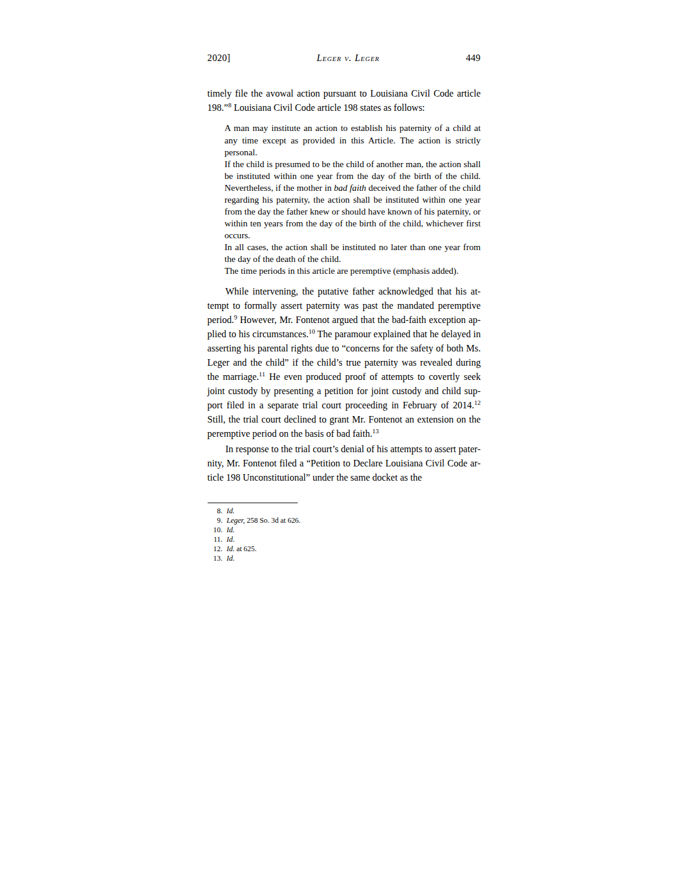2020] Leger v. Leger 449
timely file the avowal action pursuant to Louisiana Civil Code article 198.”8 Louisiana Civil Code article 198 states as follows:
A man may institute an action to establish his paternity of a child at any time except as provided in this Article. The action is strictly personal.
If the child is presumed to be the child of another man, the action shall be instituted within one year from the day of the birth of the child. Nevertheless, if the mother in bad faith deceived the father of the child regarding his paternity, the action shall be instituted within one year from the day the father knew or should have known of his paternity, or within ten years from the day of the birth of the child, whichever first occurs.
In all cases, the action shall be instituted no later than one year from the day of the death of the child.
The time periods in this article are peremptive (emphasis added).
While intervening, the putative father acknowledged that his attempt to formally assert paternity was past the mandated peremptive period.9 However, Mr. Fontenot argued that the bad-faith exception applied to his circumstances.10 The paramour explained that he delayed in asserting his parental rights due to “concerns for the safety of both Ms. Leger and the child” if the child’s true paternity was revealed during the marriage.11 He even produced proof of attempts to covertly seek joint custody by presenting a petition for joint custody and child support filed in a separate trial court proceeding in February of 2014.12 Still, the trial court declined to grant Mr. Fontenot an extension on the peremptive period on the basis of bad faith.13
In response to the trial court’s denial of his attempts to assert paternity, Mr. Fontenot filed a “Petition to Declare Louisiana Civil Code article 198 Unconstitutional” under the same docket as the
8. Id.
9. Leger, 258 So. 3d at 626.
10. Id.
11. Id.
12. Id. at 625.
13. Id.